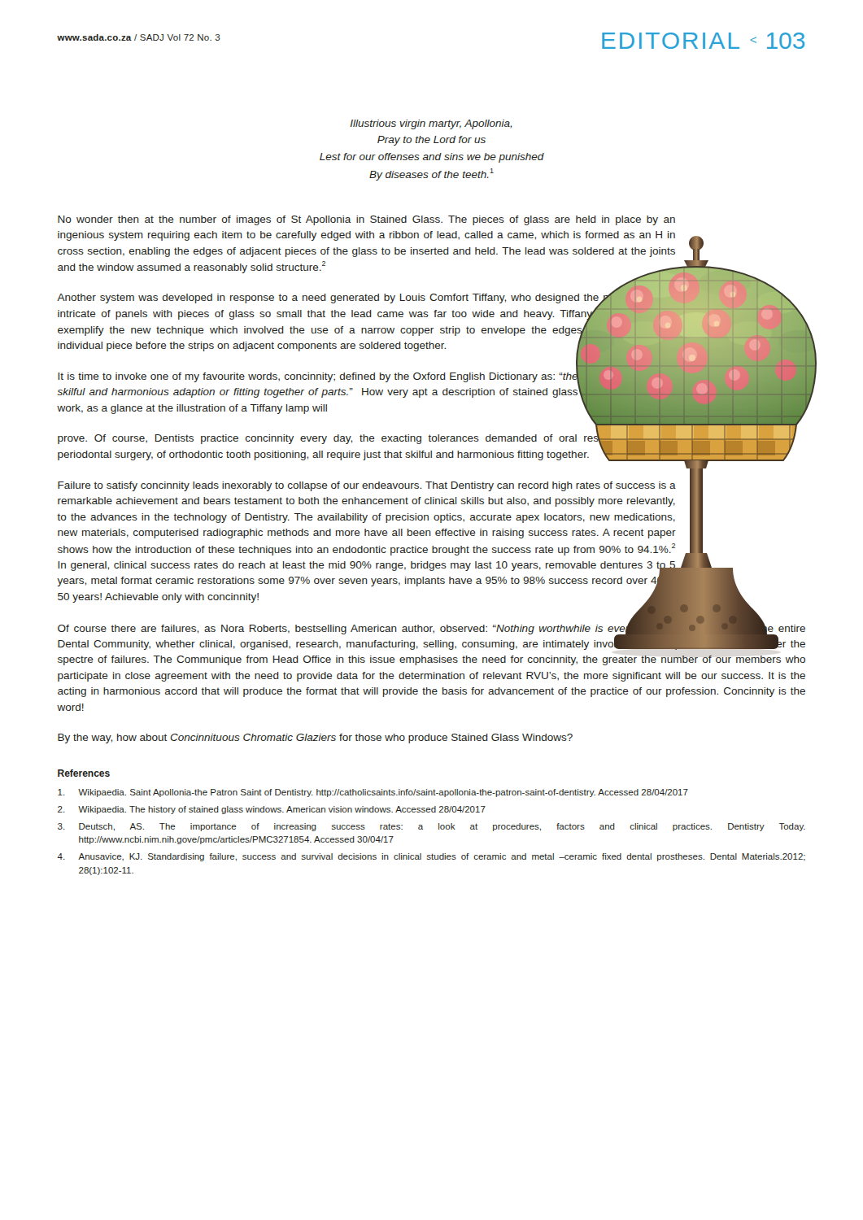www.sada.co.za / SADJ Vol 72 No. 3
EDITORIAL < 103
Illustrious virgin martyr, Apollonia,
Pray to the Lord for us
Lest for our offenses and sins we be punished
By diseases of the teeth.1
No wonder then at the number of images of St Apollonia in Stained Glass. The pieces of glass are held in place by an ingenious system requiring each item to be carefully edged with a ribbon of lead, called a came, which is formed as an H in cross section, enabling the edges of adjacent pieces of the glass to be inserted and held. The lead was soldered at the joints and the window assumed a reasonably solid structure.2
Another system was developed in response to a need generated by Louis Comfort Tiffany, who designed the most intricate of panels with pieces of glass so small that the lead came was far too wide and heavy. Tiffany lamps exemplify the new technique which involved the use of a narrow copper strip to envelope the edges of each individual piece before the strips on adjacent components are soldered together.
It is time to invoke one of my favourite words, concinnity; defined by the Oxford English Dictionary as: “the skilful and harmonious adaption or fitting together of parts.” How very apt a description of stained glass work, as a glance at the illustration of a Tiffany lamp will
prove. Of course, Dentists practice concinnity every day, the exacting tolerances demanded of oral restorations, of periodontal surgery, of orthodontic tooth positioning, all require just that skilful and harmonious fitting together.
Failure to satisfy concinnity leads inexorably to collapse of our endeavours. That Dentistry can record high rates of success is a remarkable achievement and bears testament to both the enhancement of clinical skills but also, and possibly more relevantly, to the advances in the technology of Dentistry. The availability of precision optics, accurate apex locators, new medications, new materials, computerised radiographic methods and more have all been effective in raising success rates. A recent paper shows how the introduction of these techniques into an endodontic practice brought the success rate up from 90% to 94.1%.2 In general, clinical success rates do reach at least the mid 90% range, bridges may last 10 years, removable dentures 3 to 5 years, metal format ceramic restorations some 97% over seven years, implants have a 95% to 98% success record over 40 to 50 years! Achievable only with concinnity!
Of course there are failures, as Nora Roberts, bestselling American author, observed: “Nothing worthwhile is ever without complications.”3 The entire Dental Community, whether clinical, organised, research, manufacturing, selling, consuming, are intimately involved in the quest to reduce further the spectre of failures. The Communique from Head Office in this issue emphasises the need for concinnity, the greater the number of our members who participate in close agreement with the need to provide data for the determination of relevant RVU’s, the more significant will be our success. It is the acting in harmonious accord that will produce the format that will provide the basis for advancement of the practice of our profession. Concinnity is the word!
By the way, how about Concinnituous Chromatic Glaziers for those who produce Stained Glass Windows?
References
Wikipaedia. Saint Apollonia-the Patron Saint of Dentistry. http://catholicsaints.info/saint-apollonia-the-patron-saint-of-dentistry. Accessed 28/04/2017
Wikipaedia. The history of stained glass windows. American vision windows. Accessed 28/04/2017
Deutsch, AS. The importance of increasing success rates: a look at procedures, factors and clinical practices. Dentistry Today. http://www.ncbi.nim.nih.gove/pmc/articles/PMC3271854. Accessed 30/04/17
Anusavice, KJ. Standardising failure, success and survival decisions in clinical studies of ceramic and metal –ceramic fixed dental prostheses. Dental Materials.2012; 28(1):102-11.